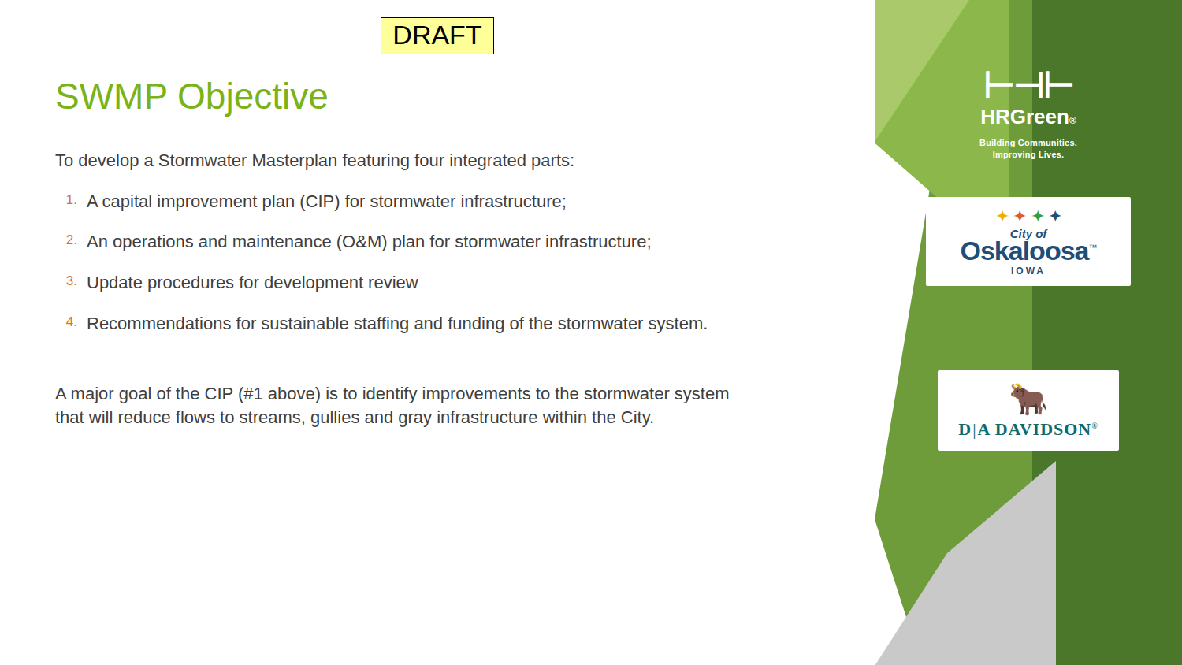⊢⊣⊢
HRGreen®
Building Communities.
Improving Lives.
✦ ✦ ✦ ✦
City of
Oskaloosa™
IOWA
🐂
D|A DAVIDSON®
DRAFT
SWMP Objective
To develop a Stormwater Masterplan featuring four integrated parts:
A capital improvement plan (CIP) for stormwater infrastructure;
An operations and maintenance (O&M) plan for stormwater infrastructure;
Update procedures for development review
Recommendations for sustainable staffing and funding of the stormwater system.
A major goal of the CIP (#1 above) is to identify improvements to the stormwater system that will reduce flows to streams, gullies and gray infrastructure within the City.